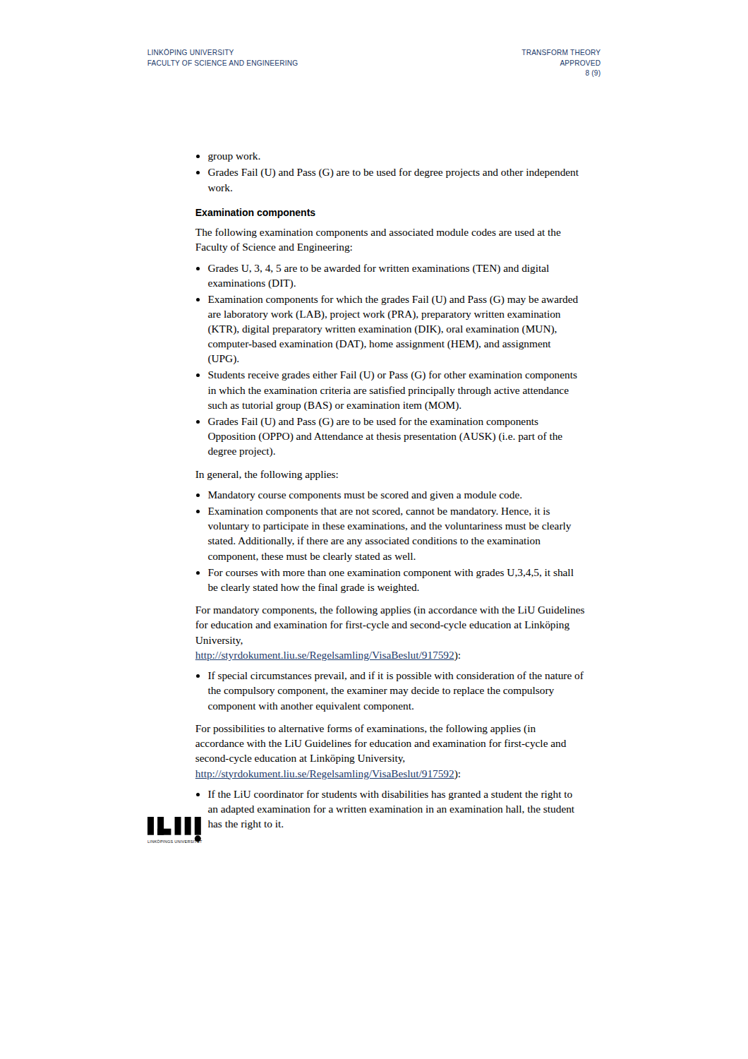Linköping University
Faculty of Science and Engineering
Transform Theory
Approved
8 (9)
group work.
Grades Fail (U) and Pass (G) are to be used for degree projects and other independent work.
Examination components
The following examination components and associated module codes are used at the Faculty of Science and Engineering:
Grades U, 3, 4, 5 are to be awarded for written examinations (TEN) and digital examinations (DIT).
Examination components for which the grades Fail (U) and Pass (G) may be awarded are laboratory work (LAB), project work (PRA), preparatory written examination (KTR), digital preparatory written examination (DIK), oral examination (MUN), computer-based examination (DAT), home assignment (HEM), and assignment (UPG).
Students receive grades either Fail (U) or Pass (G) for other examination components in which the examination criteria are satisfied principally through active attendance such as tutorial group (BAS) or examination item (MOM).
Grades Fail (U) and Pass (G) are to be used for the examination components Opposition (OPPO) and Attendance at thesis presentation (AUSK) (i.e. part of the degree project).
In general, the following applies:
Mandatory course components must be scored and given a module code.
Examination components that are not scored, cannot be mandatory. Hence, it is voluntary to participate in these examinations, and the voluntariness must be clearly stated. Additionally, if there are any associated conditions to the examination component, these must be clearly stated as well.
For courses with more than one examination component with grades U,3,4,5, it shall be clearly stated how the final grade is weighted.
For mandatory components, the following applies (in accordance with the LiU Guidelines for education and examination for first-cycle and second-cycle education at Linköping University,
http://styrdokument.liu.se/Regelsamling/VisaBeslut/917592):
If special circumstances prevail, and if it is possible with consideration of the nature of the compulsory component, the examiner may decide to replace the compulsory component with another equivalent component.
For possibilities to alternative forms of examinations, the following applies (in accordance with the LiU Guidelines for education and examination for first-cycle and second-cycle education at Linköping University,
http://styrdokument.liu.se/Regelsamling/VisaBeslut/917592):
If the LiU coordinator for students with disabilities has granted a student the right to an adapted examination for a written examination in an examination hall, the student has the right to it.
LINKÖPINGS UNIVERSITET